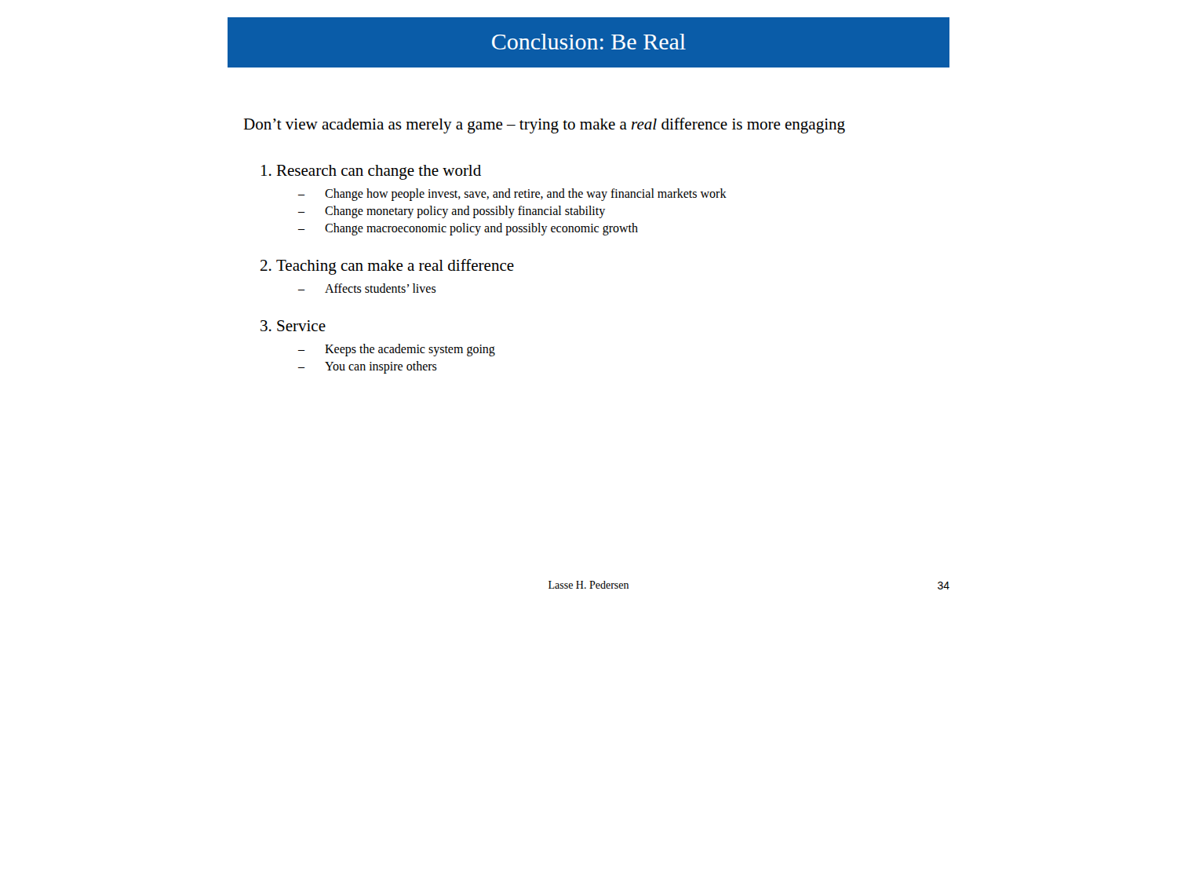Conclusion: Be Real
Don’t view academia as merely a game – trying to make a real difference is more engaging
Research can change the world
Change how people invest, save, and retire, and the way financial markets work
Change monetary policy and possibly financial stability
Change macroeconomic policy and possibly economic growth
Teaching can make a real difference
Affects students’ lives
Service
Keeps the academic system going
You can inspire others
Lasse H. Pedersen
34